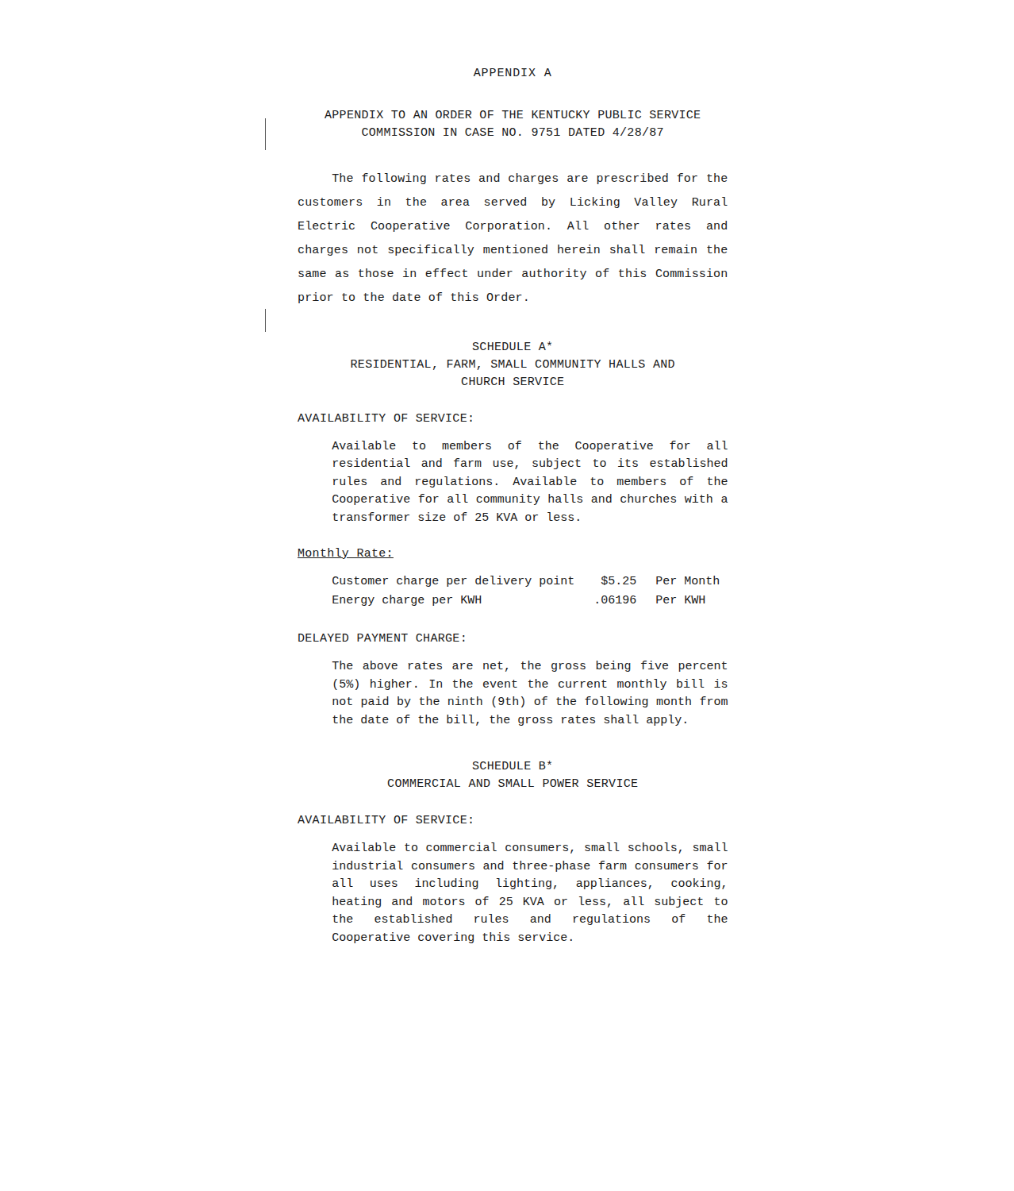APPENDIX A
APPENDIX TO AN ORDER OF THE KENTUCKY PUBLIC SERVICE
COMMISSION IN CASE NO. 9751 DATED 4/28/87
The following rates and charges are prescribed for the customers in the area served by Licking Valley Rural Electric Cooperative Corporation. All other rates and charges not specifically mentioned herein shall remain the same as those in effect under authority of this Commission prior to the date of this Order.
SCHEDULE A*
RESIDENTIAL, FARM, SMALL COMMUNITY HALLS AND
CHURCH SERVICE
AVAILABILITY OF SERVICE:
Available to members of the Cooperative for all residential and farm use, subject to its established rules and regulations. Available to members of the Cooperative for all community halls and churches with a transformer size of 25 KVA or less.
Monthly Rate:
| Customer charge per delivery point | $5.25 | Per Month |
| Energy charge per KWH | .06196 | Per KWH |
DELAYED PAYMENT CHARGE:
The above rates are net, the gross being five percent (5%) higher. In the event the current monthly bill is not paid by the ninth (9th) of the following month from the date of the bill, the gross rates shall apply.
SCHEDULE B*
COMMERCIAL AND SMALL POWER SERVICE
AVAILABILITY OF SERVICE:
Available to commercial consumers, small schools, small industrial consumers and three-phase farm consumers for all uses including lighting, appliances, cooking, heating and motors of 25 KVA or less, all subject to the established rules and regulations of the Cooperative covering this service.